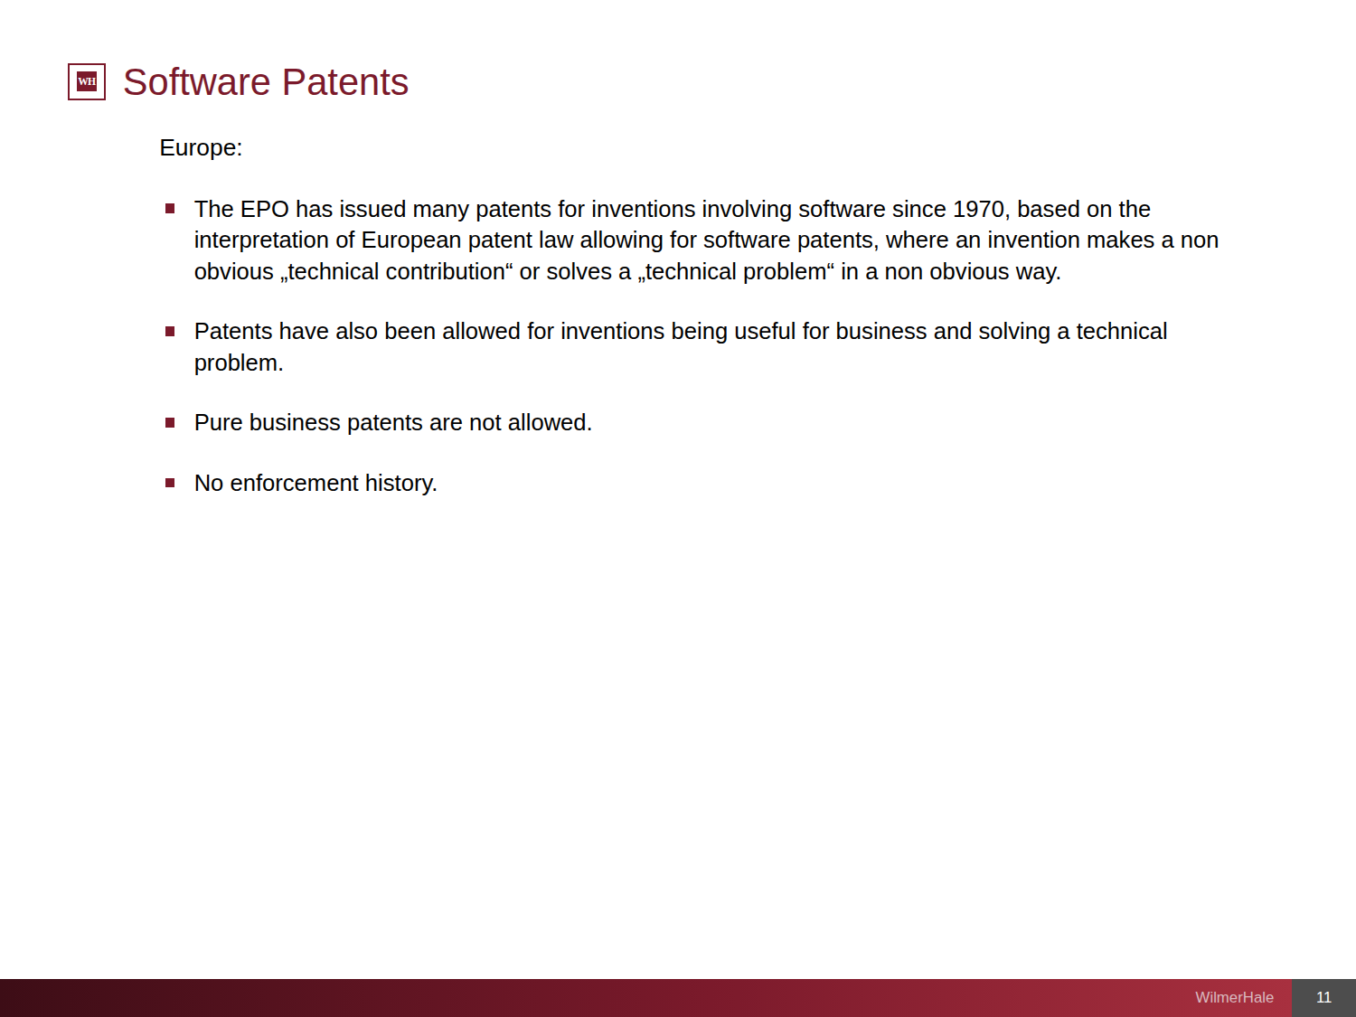WH
Software Patents
Europe:
The EPO has issued many patents for inventions involving software since 1970, based on the interpretation of European patent law allowing for software patents, where an invention makes a non obvious „technical contribution“ or solves a „technical problem“ in a non obvious way.
Patents have also been allowed for inventions being useful for business and solving a technical problem.
Pure business patents are not allowed.
No enforcement history.
WilmerHale
11